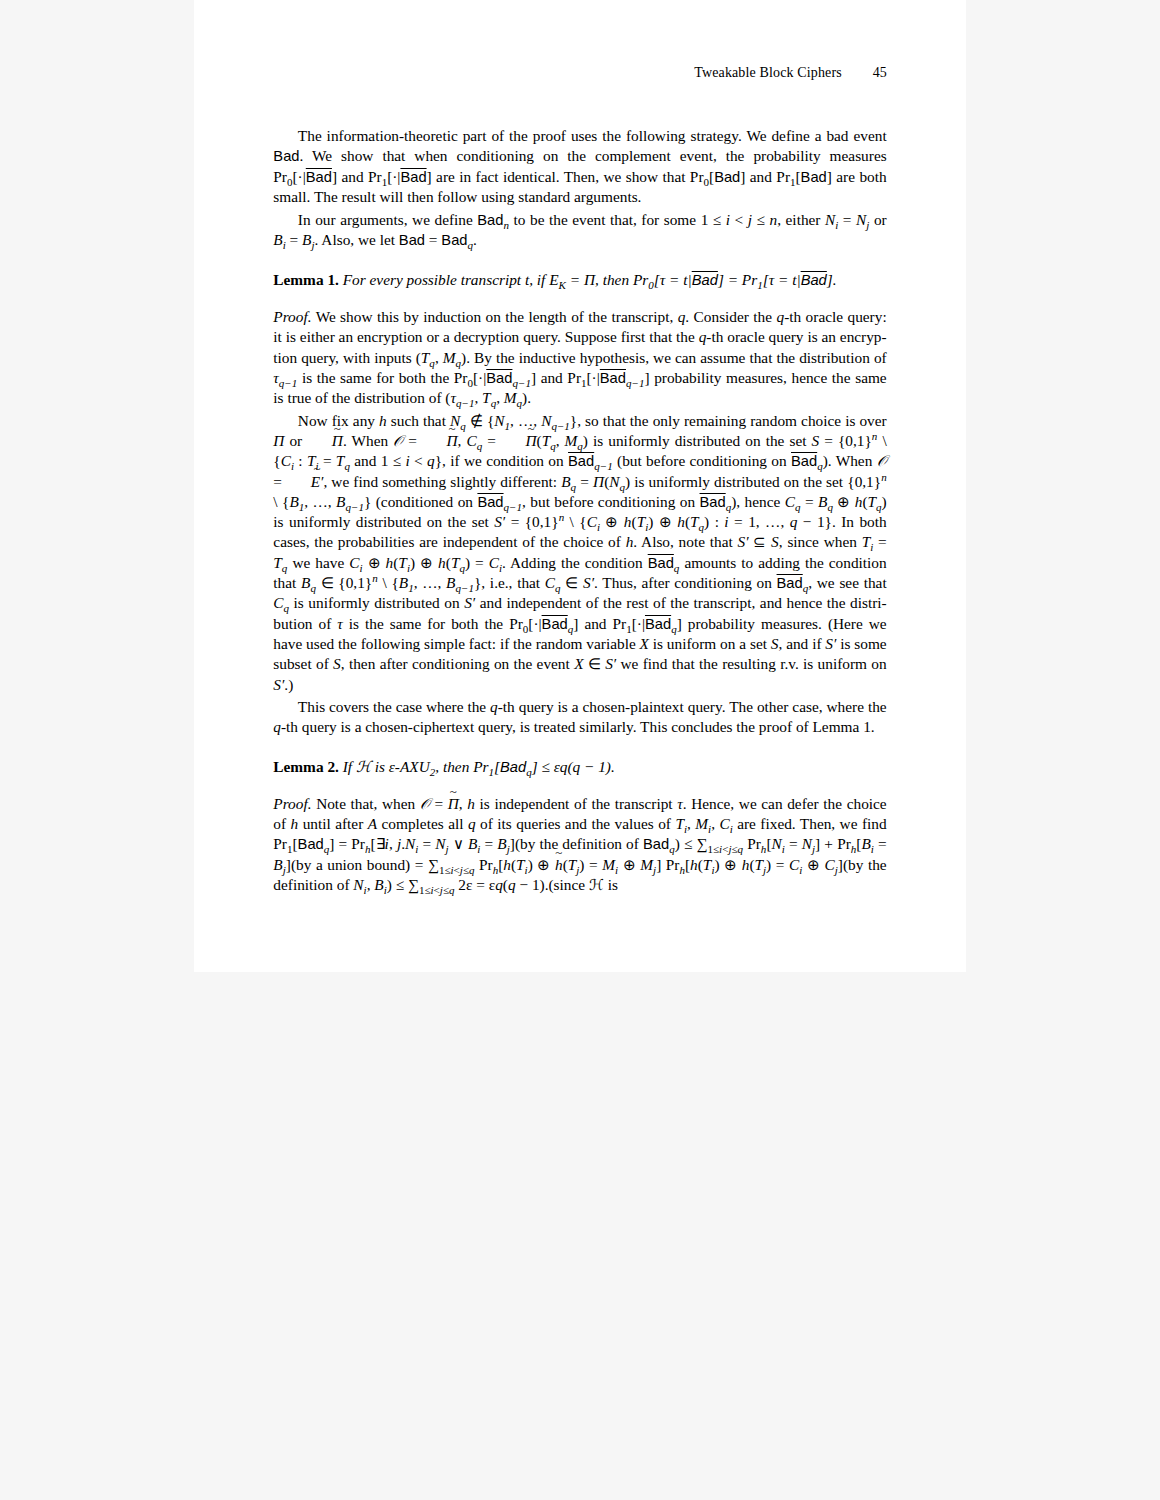Tweakable Block Ciphers 45
The information-theoretic part of the proof uses the following strategy. We define a bad event Bad. We show that when conditioning on the complement event, the probability measures Pr0[·|Bad] and Pr1[·|Bad] are in fact identical. Then, we show that Pr0[Bad] and Pr1[Bad] are both small. The result will then follow using standard arguments.
In our arguments, we define Badn to be the event that, for some 1 ≤ i < j ≤ n, either Ni = Nj or Bi = Bj. Also, we let Bad = Badq.
Lemma 1. For every possible transcript t, if EK = Π, then Pr0[τ = t|Bad] = Pr1[τ = t|Bad].
Proof. We show this by induction on the length of the transcript, q. Consider the q-th oracle query: it is either an encryption or a decryption query. Suppose first that the q-th oracle query is an encryption query, with inputs (Tq, Mq). By the inductive hypothesis, we can assume that the distribution of τq−1 is the same for both the Pr0[·|Badq−1] and Pr1[·|Badq−1] probability measures, hence the same is true of the distribution of (τq−1, Tq, Mq).
Now fix any h such that Nq ∉ {N1, …, Nq−1}, so that the only remaining random choice is over Π or ~Π. When 𝒪 = ~Π, Cq = ~Π(Tq, Mq) is uniformly distributed on the set S = {0,1}n \ {Ci : Ti = Tq and 1 ≤ i < q}, if we condition on Badq−1 (but before conditioning on Badq). When 𝒪 = ~E′, we find something slightly different: Bq = Π(Nq) is uniformly distributed on the set {0,1}n \ {B1, …, Bq−1} (conditioned on Badq−1, but before conditioning on Badq), hence Cq = Bq ⊕ h(Tq) is uniformly distributed on the set S′ = {0,1}n \ {Ci ⊕ h(Ti) ⊕ h(Tq) : i = 1, …, q − 1}. In both cases, the probabilities are independent of the choice of h. Also, note that S′ ⊆ S, since when Ti = Tq we have Ci ⊕ h(Ti) ⊕ h(Tq) = Ci. Adding the condition Badq amounts to adding the condition that Bq ∈ {0,1}n \ {B1, …, Bq−1}, i.e., that Cq ∈ S′. Thus, after conditioning on Badq, we see that Cq is uniformly distributed on S′ and independent of the rest of the transcript, and hence the distribution of τ is the same for both the Pr0[·|Badq] and Pr1[·|Badq] probability measures. (Here we have used the following simple fact: if the random variable X is uniform on a set S, and if S′ is some subset of S, then after conditioning on the event X ∈ S′ we find that the resulting r.v. is uniform on S′.)
This covers the case where the q-th query is a chosen-plaintext query. The other case, where the q-th query is a chosen-ciphertext query, is treated similarly. This concludes the proof of Lemma 1.
Lemma 2. If ℋ is ε-AXU2, then Pr1[Badq] ≤ εq(q − 1).
Proof. Note that, when 𝒪 = ~Π, h is independent of the transcript τ. Hence, we can defer the choice of h until after A completes all q of its queries and the values of Ti, Mi, Ci are fixed. Then, we find Pr1[Badq] = Prh[∃i, j.Ni = Nj ∨ Bi = Bj](by the definition of Badq) ≤ ∑1≤i<j≤q Prh[Ni = Nj] + Prh[Bi = Bj](by a union bound) = ∑1≤i<j≤q Prh[h(Ti) ⊕ ~h(Tj) = Mi ⊕ Mj] Prh[h(Ti) ⊕ h(Tj) = Ci ⊕ Cj](by the definition of Ni, Bi) ≤ ∑1≤i<j≤q 2ε = εq(q − 1).(since ℋ is